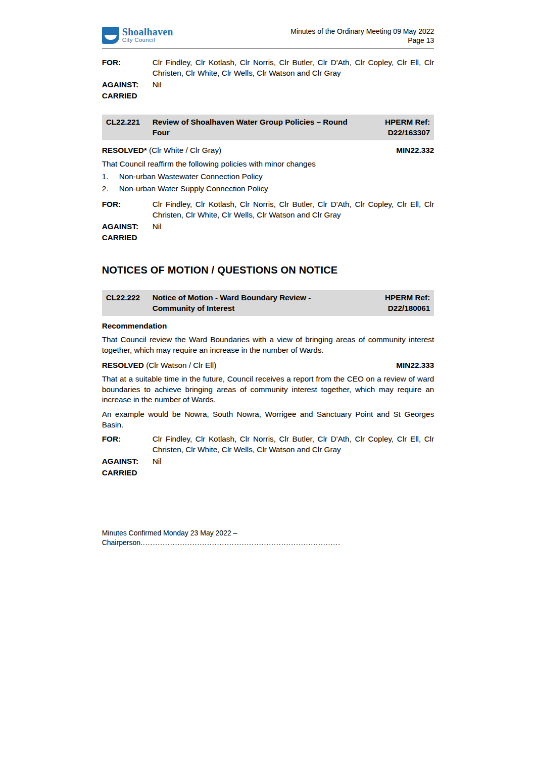Shoalhaven
City Council
Minutes of the Ordinary Meeting 09 May 2022
Page 13
FOR:
Clr Findley, Clr Kotlash, Clr Norris, Clr Butler, Clr D'Ath, Clr Copley, Clr Ell, Clr Christen, Clr White, Clr Wells, Clr Watson and Clr Gray
AGAINST:
Nil
CARRIED
CL22.221
Review of Shoalhaven Water Group Policies – Round Four
HPERM Ref:
D22/163307
RESOLVED* (Clr White / Clr Gray)
MIN22.332
That Council reaffirm the following policies with minor changes
1. Non-urban Wastewater Connection Policy
2. Non-urban Water Supply Connection Policy
FOR:
Clr Findley, Clr Kotlash, Clr Norris, Clr Butler, Clr D'Ath, Clr Copley, Clr Ell, Clr Christen, Clr White, Clr Wells, Clr Watson and Clr Gray
AGAINST:
Nil
CARRIED
NOTICES OF MOTION / QUESTIONS ON NOTICE
CL22.222
Notice of Motion - Ward Boundary Review - Community of Interest
HPERM Ref:
D22/180061
Recommendation
That Council review the Ward Boundaries with a view of bringing areas of community interest together, which may require an increase in the number of Wards.
RESOLVED (Clr Watson / Clr Ell)
MIN22.333
That at a suitable time in the future, Council receives a report from the CEO on a review of ward boundaries to achieve bringing areas of community interest together, which may require an increase in the number of Wards.
An example would be Nowra, South Nowra, Worrigee and Sanctuary Point and St Georges Basin.
FOR:
Clr Findley, Clr Kotlash, Clr Norris, Clr Butler, Clr D'Ath, Clr Copley, Clr Ell, Clr Christen, Clr White, Clr Wells, Clr Watson and Clr Gray
AGAINST:
Nil
CARRIED
Minutes Confirmed Monday 23 May 2022 – Chairperson.................................................................................